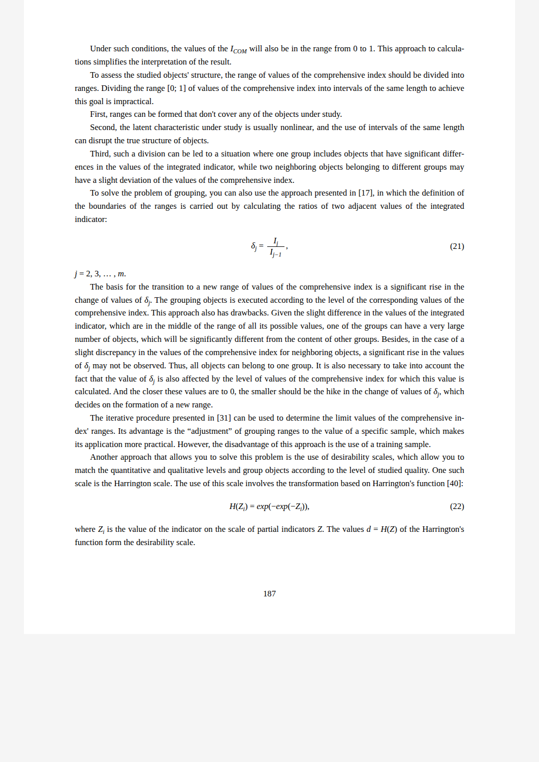Under such conditions, the values of the ICOM will also be in the range from 0 to 1. This approach to calculations simplifies the interpretation of the result.
To assess the studied objects' structure, the range of values of the comprehensive index should be divided into ranges. Dividing the range [0; 1] of values of the comprehensive index into intervals of the same length to achieve this goal is impractical.
First, ranges can be formed that don't cover any of the objects under study.
Second, the latent characteristic under study is usually nonlinear, and the use of intervals of the same length can disrupt the true structure of objects.
Third, such a division can be led to a situation where one group includes objects that have significant differences in the values of the integrated indicator, while two neighboring objects belonging to different groups may have a slight deviation of the values of the comprehensive index.
To solve the problem of grouping, you can also use the approach presented in [17], in which the definition of the boundaries of the ranges is carried out by calculating the ratios of two adjacent values of the integrated indicator:
δj = Ij Ij−1, (21)
j = 2, 3, … , m.
The basis for the transition to a new range of values of the comprehensive index is a significant rise in the change of values of δj. The grouping objects is executed according to the level of the corresponding values of the comprehensive index. This approach also has drawbacks. Given the slight difference in the values of the integrated indicator, which are in the middle of the range of all its possible values, one of the groups can have a very large number of objects, which will be significantly different from the content of other groups. Besides, in the case of a slight discrepancy in the values of the comprehensive index for neighboring objects, a significant rise in the values of δj may not be observed. Thus, all objects can belong to one group. It is also necessary to take into account the fact that the value of δj is also affected by the level of values of the comprehensive index for which this value is calculated. And the closer these values are to 0, the smaller should be the hike in the change of values of δj, which decides on the formation of a new range.
The iterative procedure presented in [31] can be used to determine the limit values of the comprehensive index' ranges. Its advantage is the “adjustment” of grouping ranges to the value of a specific sample, which makes its application more practical. However, the disadvantage of this approach is the use of a training sample.
Another approach that allows you to solve this problem is the use of desirability scales, which allow you to match the quantitative and qualitative levels and group objects according to the level of studied quality. One such scale is the Harrington scale. The use of this scale involves the transformation based on Harrington's function [40]:
H(Zi) = exp(−exp(−Zi)), (22)
where Zi is the value of the indicator on the scale of partial indicators Z. The values d = H(Z) of the Harrington's function form the desirability scale.
187